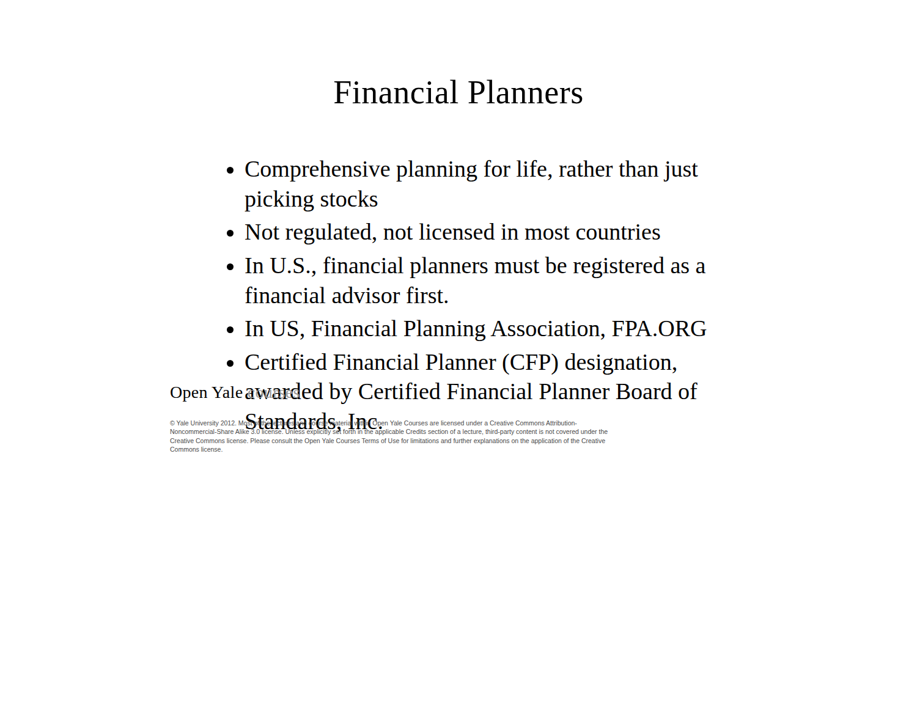Financial Planners
Comprehensive planning for life, rather than just picking stocks
Not regulated, not licensed in most countries
In U.S., financial planners must be registered as a financial advisor first.
In US, Financial Planning Association, FPA.ORG
Certified Financial Planner (CFP) designation, awarded by Certified Financial Planner Board of Standards, Inc.
Open Yale courses
© Yale University 2012. Most of the lectures and course material within Open Yale Courses are licensed under a Creative Commons Attribution-Noncommercial-Share Alike 3.0 license. Unless explicitly set forth in the applicable Credits section of a lecture, third-party content is not covered under the Creative Commons license. Please consult the Open Yale Courses Terms of Use for limitations and further explanations on the application of the Creative Commons license.